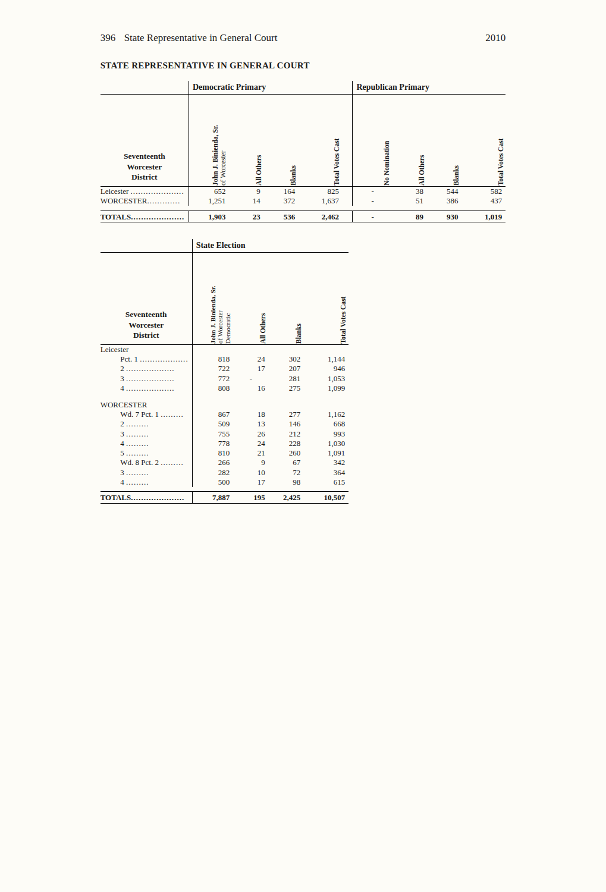396 State Representative in General Court
2010
STATE REPRESENTATIVE IN GENERAL COURT
| | Democratic Primary | | Republican Primary |
| Seventeenth Worcester District | John J. Binienda, Sr. of Worcester | All Others | Blanks | Total Votes Cast | | No Nomination | All Others | Blanks | Total Votes Cast |
| Leicester ..................... | 652 | 9 | 164 | 825 | | - | 38 | 544 | 582 |
| WORCESTER ............. | 1,251 | 14 | 372 | 1,637 | | - | 51 | 386 | 437 |
| TOTALS ..................... | 1,903 | 23 | 536 | 2,462 | | - | 89 | 930 | 1,019 |
| | State Election |
| Seventeenth Worcester District | John J. Binienda, Sr. of Worcester Democratic | All Others | Blanks | Total Votes Cast |
| Leicester | | | | |
| Pct. 1 ................... | 818 | 24 | 302 | 1,144 |
| 2 ................... | 722 | 17 | 207 | 946 |
| 3 ................... | 772 | - | 281 | 1,053 |
| 4 ................... | 808 | 16 | 275 | 1,099 |
| WORCESTER | | | | |
| Wd. 7 Pct. 1 ......... | 867 | 18 | 277 | 1,162 |
| 2 ......... | 509 | 13 | 146 | 668 |
| 3 ......... | 755 | 26 | 212 | 993 |
| 4 ......... | 778 | 24 | 228 | 1,030 |
| 5 ......... | 810 | 21 | 260 | 1,091 |
| Wd. 8 Pct. 2 ......... | 266 | 9 | 67 | 342 |
| 3 ......... | 282 | 10 | 72 | 364 |
| 4 ......... | 500 | 17 | 98 | 615 |
| TOTALS ..................... | 7,887 | 195 | 2,425 | 10,507 |